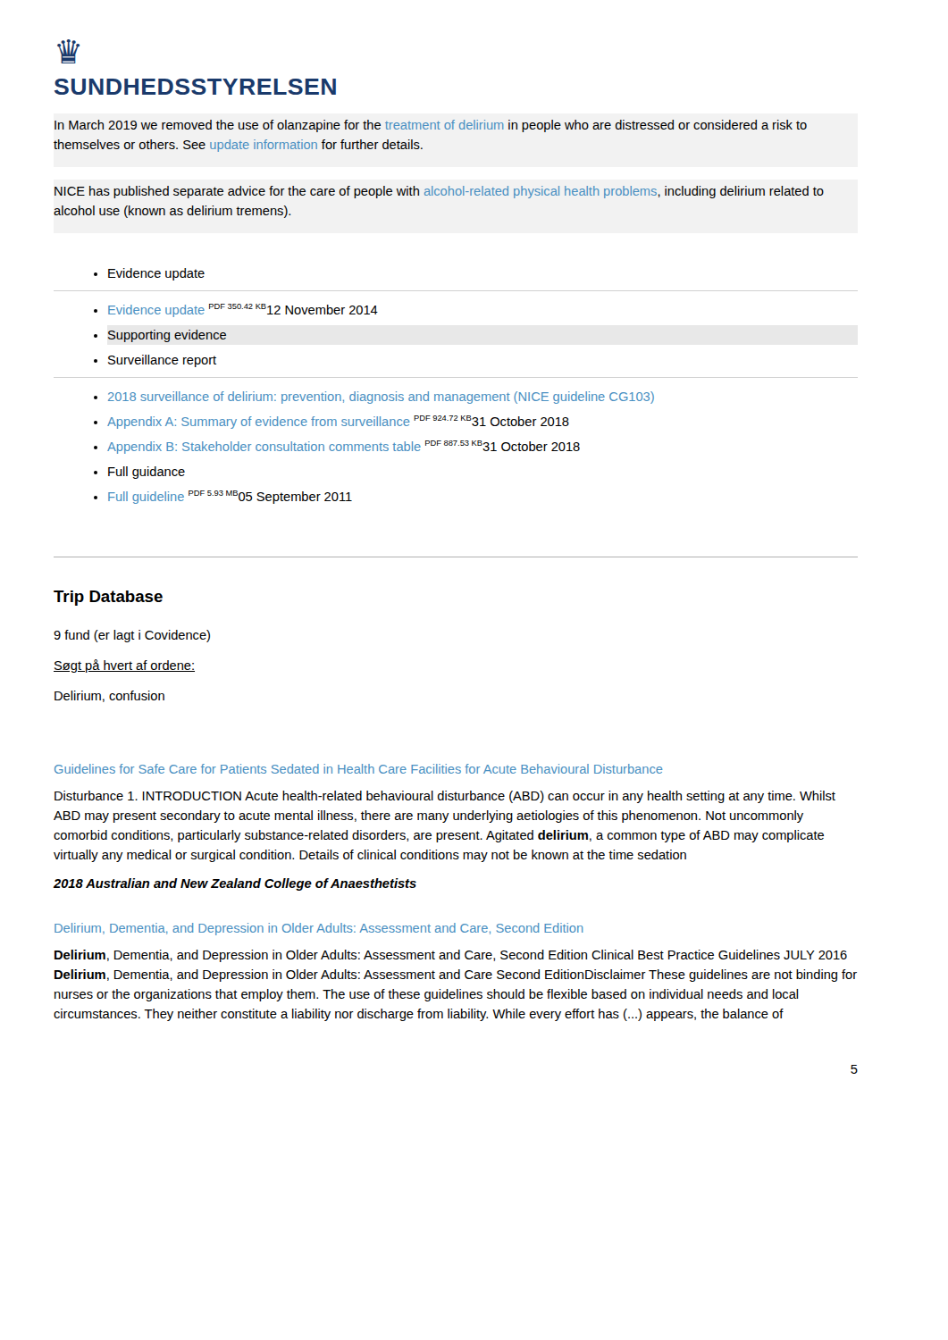♛
SUNDHEDSSTYRELSEN
In March 2019 we removed the use of olanzapine for the treatment of delirium in people who are distressed or considered a risk to themselves or others. See update information for further details.
NICE has published separate advice for the care of people with alcohol-related physical health problems, including delirium related to alcohol use (known as delirium tremens).
Evidence update
Evidence update PDF 350.42 KB12 November 2014
Supporting evidence
Surveillance report
2018 surveillance of delirium: prevention, diagnosis and management (NICE guideline CG103)
Appendix A: Summary of evidence from surveillance PDF 924.72 KB31 October 2018
Appendix B: Stakeholder consultation comments table PDF 887.53 KB31 October 2018
Full guidance
Full guideline PDF 5.93 MB05 September 2011
Trip Database
9 fund (er lagt i Covidence)
Søgt på hvert af ordene:
Delirium, confusion
Guidelines for Safe Care for Patients Sedated in Health Care Facilities for Acute Behavioural Disturbance
Disturbance 1. INTRODUCTION Acute health-related behavioural disturbance (ABD) can occur in any health setting at any time. Whilst ABD may present secondary to acute mental illness, there are many underlying aetiologies of this phenomenon. Not uncommonly comorbid conditions, particularly substance-related disorders, are present. Agitated delirium, a common type of ABD may complicate virtually any medical or surgical condition. Details of clinical conditions may not be known at the time sedation
2018 Australian and New Zealand College of Anaesthetists
Delirium, Dementia, and Depression in Older Adults: Assessment and Care, Second Edition
Delirium, Dementia, and Depression in Older Adults: Assessment and Care, Second Edition Clinical Best Practice Guidelines JULY 2016 Delirium, Dementia, and Depression in Older Adults: Assessment and Care Second EditionDisclaimer These guidelines are not binding for nurses or the organizations that employ them. The use of these guidelines should be flexible based on individual needs and local circumstances. They neither constitute a liability nor discharge from liability. While every effort has (...) appears, the balance of
5